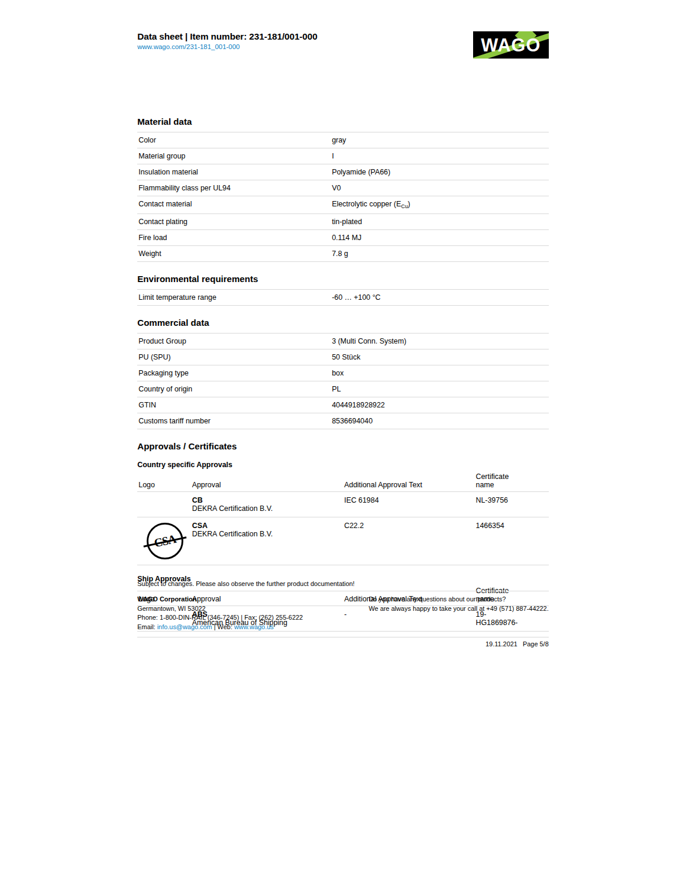Data sheet | Item number: 231-181/001-000
www.wago.com/231-181_001-000
WAGO
Material data
| Color | gray |
| Material group | I |
| Insulation material | Polyamide (PA66) |
| Flammability class per UL94 | V0 |
| Contact material | Electrolytic copper (E Cu ) |
| Contact plating | tin-plated |
| Fire load | 0.114 MJ |
| Weight | 7.8 g |
Environmental requirements
| Limit temperature range | -60 … +100 °C |
Commercial data
| Product Group | 3 (Multi Conn. System) |
| PU (SPU) | 50 Stück |
| Packaging type | box |
| Country of origin | PL |
| GTIN | 4044918928922 |
| Customs tariff number | 8536694040 |
Approvals / Certificates
Country specific Approvals
| Logo | Approval | Additional Approval Text | Certificate name |
| --- | --- | --- | --- |
| | CB DEKRA Certification B.V. | IEC 61984 | NL-39756 |
| | CSA DEKRA Certification B.V. | C22.2 | 1466354 |
Ship Approvals
| Logo | Approval | Additional Approval Text | Certificate name |
| --- | --- | --- | --- |
| | ABS American Bureau of Shipping | - | 19- HG1869876- |
Subject to changes. Please also observe the further product documentation!
WAGO Corporation
Germantown, WI 53022
Phone: 1-800-DIN-RAIL (346-7245) | Fax: (262) 255-6222
Email: info.us@wago.com | Web: www.wago.us
Do you have any questions about our products?
We are always happy to take your call at +49 (571) 887-44222.
19.11.2021 Page 5/8